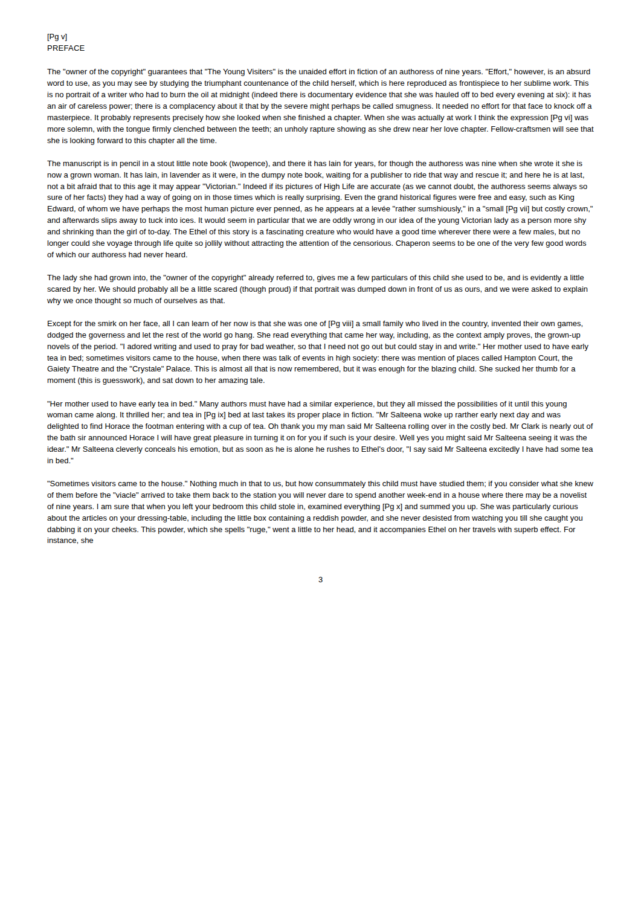[Pg v]
PREFACE
The "owner of the copyright" guarantees that "The Young Visiters" is the unaided effort in fiction of an authoress of nine years. "Effort," however, is an absurd word to use, as you may see by studying the triumphant countenance of the child herself, which is here reproduced as frontispiece to her sublime work. This is no portrait of a writer who had to burn the oil at midnight (indeed there is documentary evidence that she was hauled off to bed every evening at six): it has an air of careless power; there is a complacency about it that by the severe might perhaps be called smugness. It needed no effort for that face to knock off a masterpiece. It probably represents precisely how she looked when she finished a chapter. When she was actually at work I think the expression [Pg vi] was more solemn, with the tongue firmly clenched between the teeth; an unholy rapture showing as she drew near her love chapter. Fellow-craftsmen will see that she is looking forward to this chapter all the time.
The manuscript is in pencil in a stout little note book (twopence), and there it has lain for years, for though the authoress was nine when she wrote it she is now a grown woman. It has lain, in lavender as it were, in the dumpy note book, waiting for a publisher to ride that way and rescue it; and here he is at last, not a bit afraid that to this age it may appear "Victorian." Indeed if its pictures of High Life are accurate (as we cannot doubt, the authoress seems always so sure of her facts) they had a way of going on in those times which is really surprising. Even the grand historical figures were free and easy, such as King Edward, of whom we have perhaps the most human picture ever penned, as he appears at a levée "rather sumshiously," in a "small [Pg vii] but costly crown," and afterwards slips away to tuck into ices. It would seem in particular that we are oddly wrong in our idea of the young Victorian lady as a person more shy and shrinking than the girl of to-day. The Ethel of this story is a fascinating creature who would have a good time wherever there were a few males, but no longer could she voyage through life quite so jollily without attracting the attention of the censorious. Chaperon seems to be one of the very few good words of which our authoress had never heard.
The lady she had grown into, the "owner of the copyright" already referred to, gives me a few particulars of this child she used to be, and is evidently a little scared by her. We should probably all be a little scared (though proud) if that portrait was dumped down in front of us as ours, and we were asked to explain why we once thought so much of ourselves as that.
Except for the smirk on her face, all I can learn of her now is that she was one of [Pg viii] a small family who lived in the country, invented their own games, dodged the governess and let the rest of the world go hang. She read everything that came her way, including, as the context amply proves, the grown-up novels of the period. "I adored writing and used to pray for bad weather, so that I need not go out but could stay in and write." Her mother used to have early tea in bed; sometimes visitors came to the house, when there was talk of events in high society: there was mention of places called Hampton Court, the Gaiety Theatre and the "Crystale" Palace. This is almost all that is now remembered, but it was enough for the blazing child. She sucked her thumb for a moment (this is guesswork), and sat down to her amazing tale.
"Her mother used to have early tea in bed." Many authors must have had a similar experience, but they all missed the possibilities of it until this young woman came along. It thrilled her; and tea in [Pg ix] bed at last takes its proper place in fiction. "Mr Salteena woke up rarther early next day and was delighted to find Horace the footman entering with a cup of tea. Oh thank you my man said Mr Salteena rolling over in the costly bed. Mr Clark is nearly out of the bath sir announced Horace I will have great pleasure in turning it on for you if such is your desire. Well yes you might said Mr Salteena seeing it was the idear." Mr Salteena cleverly conceals his emotion, but as soon as he is alone he rushes to Ethel's door, "I say said Mr Salteena excitedly I have had some tea in bed."
"Sometimes visitors came to the house." Nothing much in that to us, but how consummately this child must have studied them; if you consider what she knew of them before the "viacle" arrived to take them back to the station you will never dare to spend another week-end in a house where there may be a novelist of nine years. I am sure that when you left your bedroom this child stole in, examined everything [Pg x] and summed you up. She was particularly curious about the articles on your dressing-table, including the little box containing a reddish powder, and she never desisted from watching you till she caught you dabbing it on your cheeks. This powder, which she spells "ruge," went a little to her head, and it accompanies Ethel on her travels with superb effect. For instance, she
3